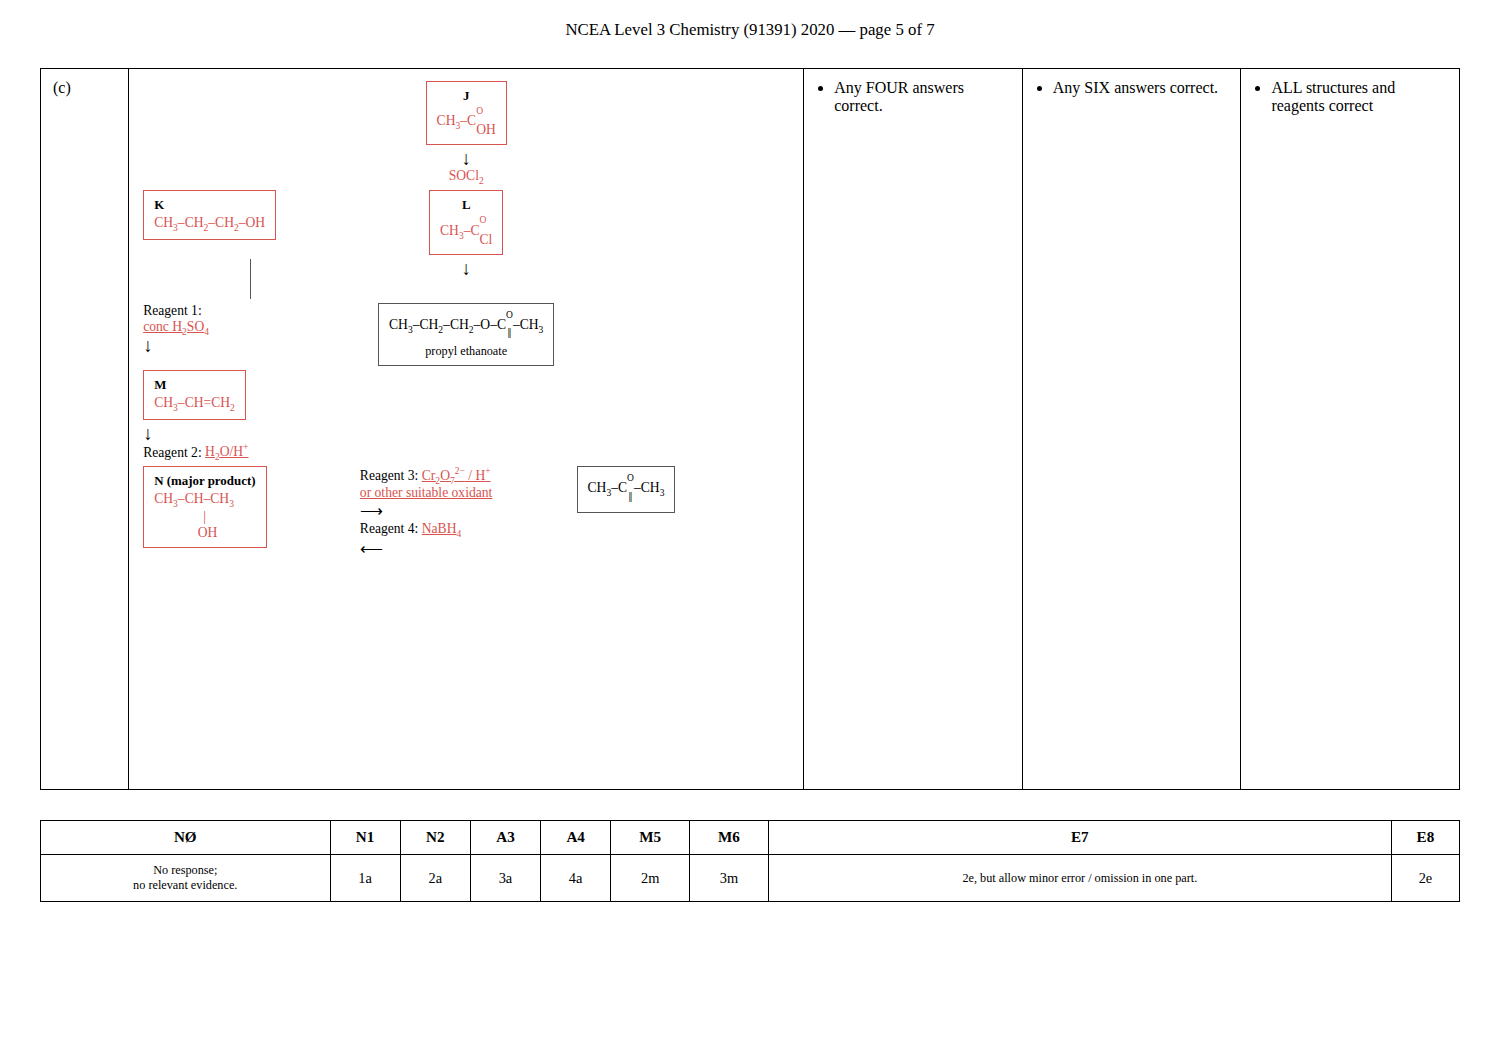NCEA Level 3 Chemistry (91391) 2020 — page 5 of 7
| (c) | J CH 3 –C O OH ↓ SOCl 2 K CH 3 –CH 2 –CH 2 –OH L CH 3 –C O Cl ↓ Reagent 1: conc H 2 SO 4 ↓ CH 3 –CH 2 –CH 2 –O–C O ‖ –CH 3 propyl ethanoate M CH 3 –CH=CH 2 ↓ Reagent 2: H 2 O/H + N (major product) CH 3 –CH–CH 3 / OH Reagent 3: Cr 2 O 7 2− / H + or other suitable oxidant ⟶ Reagent 4: NaBH 4 ⟵ CH 3 –C O ‖ –CH 3 | Any FOUR answers correct. | Any SIX answers correct. | ALL structures and reagents correct |
| NØ | N1 | N2 | A3 | A4 | M5 | M6 | E7 | E8 |
| --- | --- | --- | --- | --- | --- | --- | --- | --- |
| No response; no relevant evidence. | 1a | 2a | 3a | 4a | 2m | 3m | 2e, but allow minor error / omission in one part. | 2e |